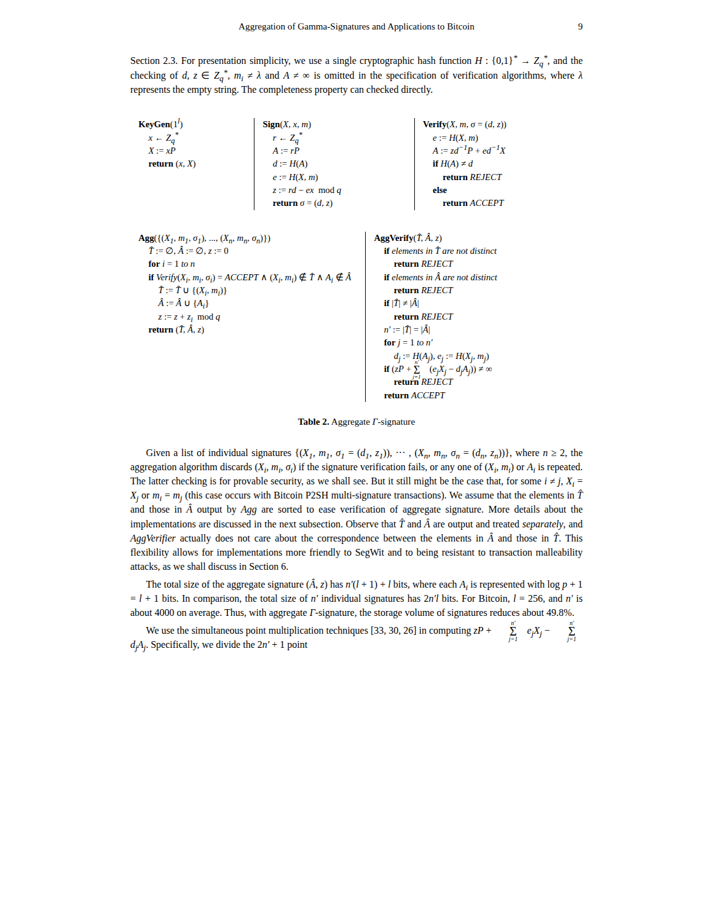Aggregation of Gamma-Signatures and Applications to Bitcoin 9
Section 2.3. For presentation simplicity, we use a single cryptographic hash function H : {0,1}* → Zq*, and the checking of d, z ∈ Zq*, mi ≠ λ and A ≠ ∞ is omitted in the specification of verification algorithms, where λ represents the empty string. The completeness property can checked directly.
| KeyGen (1 l ) x ← Z q * X := xP return ( x, X ) | Sign ( X, x, m ) r ← Z q * A := rP d := H ( A ) e := H ( X, m ) z := rd − ex mod q return σ = ( d, z ) | Verify ( X, m, σ = ( d, z )) e := H ( X, m ) A := zd −1 P + ed −1 X if H ( A ) ≠ d return REJECT else return ACCEPT |
| Agg ({( X 1 , m 1 , σ 1 ), ..., ( X n , m n , σ n )}) T̂ := ∅, Â := ∅, z := 0 for i = 1 to n if Verify ( X i , m i , σ i ) = ACCEPT ∧ ( X i , m i ) ∉ T̂ ∧ A i ∉ Â T̂ := T̂ ∪ {( X i , m i )} Â := Â ∪ { A i } z := z + z i mod q return ( T̂, Â, z ) | AggVerify ( T̂, Â, z ) if elements in T̂ are not distinct return REJECT if elements in Â are not distinct return REJECT if / T̂ / ≠ / Â / return REJECT n′ := / T̂ / = / Â / for j = 1 to n′ d j := H ( A j ), e j := H ( X j , m j ) if ( zP + Σ n′ j=1 ( e j X j − d j A j )) ≠ ∞ return REJECT return ACCEPT |
Table 2. Aggregate Γ-signature
Given a list of individual signatures {(X1, m1, σ1 = (d1, z1)), ··· , (Xn, mn, σn = (dn, zn))}, where n ≥ 2, the aggregation algorithm discards (Xi, mi, σi) if the signature verification fails, or any one of (Xi, mi) or Ai is repeated. The latter checking is for provable security, as we shall see. But it still might be the case that, for some i ≠ j, Xi = Xj or mi = mj (this case occurs with Bitcoin P2SH multi-signature transactions). We assume that the elements in T̂ and those in Â output by Agg are sorted to ease verification of aggregate signature. More details about the implementations are discussed in the next subsection. Observe that T̂ and Â are output and treated separately, and AggVerifier actually does not care about the correspondence between the elements in Â and those in T̂. This flexibility allows for implementations more friendly to SegWit and to being resistant to transaction malleability attacks, as we shall discuss in Section 6.
The total size of the aggregate signature (Â, z) has n′(l + 1) + l bits, where each Ai is represented with log p + 1 = l + 1 bits. In comparison, the total size of n′ individual signatures has 2n′l bits. For Bitcoin, l = 256, and n′ is about 4000 on average. Thus, with aggregate Γ-signature, the storage volume of signatures reduces about 49.8%.
We use the simultaneous point multiplication techniques [33, 30, 26] in computing zP + Σn′j=1 ejXj − Σn′j=1 djAj. Specifically, we divide the 2n′ + 1 point